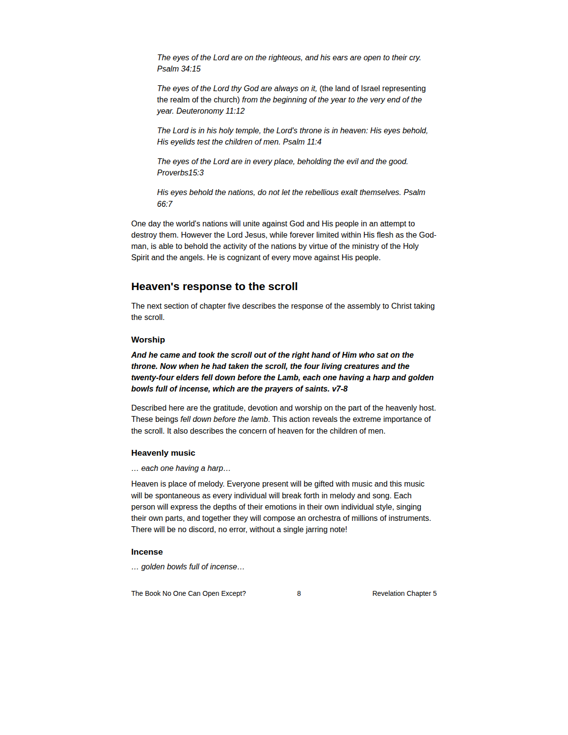The eyes of the Lord are on the righteous, and his ears are open to their cry. Psalm 34:15
The eyes of the Lord thy God are always on it, (the land of Israel representing the realm of the church) from the beginning of the year to the very end of the year. Deuteronomy 11:12
The Lord is in his holy temple, the Lord's throne is in heaven: His eyes behold, His eyelids test the children of men. Psalm 11:4
The eyes of the Lord are in every place, beholding the evil and the good. Proverbs15:3
His eyes behold the nations, do not let the rebellious exalt themselves. Psalm 66:7
One day the world's nations will unite against God and His people in an attempt to destroy them. However the Lord Jesus, while forever limited within His flesh as the God-man, is able to behold the activity of the nations by virtue of the ministry of the Holy Spirit and the angels. He is cognizant of every move against His people.
Heaven's response to the scroll
The next section of chapter five describes the response of the assembly to Christ taking the scroll.
Worship
And he came and took the scroll out of the right hand of Him who sat on the throne. Now when he had taken the scroll, the four living creatures and the twenty-four elders fell down before the Lamb, each one having a harp and golden bowls full of incense, which are the prayers of saints. v7-8
Described here are the gratitude, devotion and worship on the part of the heavenly host. These beings fell down before the lamb. This action reveals the extreme importance of the scroll. It also describes the concern of heaven for the children of men.
Heavenly music
… each one having a harp…
Heaven is place of melody. Everyone present will be gifted with music and this music will be spontaneous as every individual will break forth in melody and song. Each person will express the depths of their emotions in their own individual style, singing their own parts, and together they will compose an orchestra of millions of instruments. There will be no discord, no error, without a single jarring note!
Incense
… golden bowls full of incense…
The Book No One Can Open Except?
8
Revelation Chapter 5